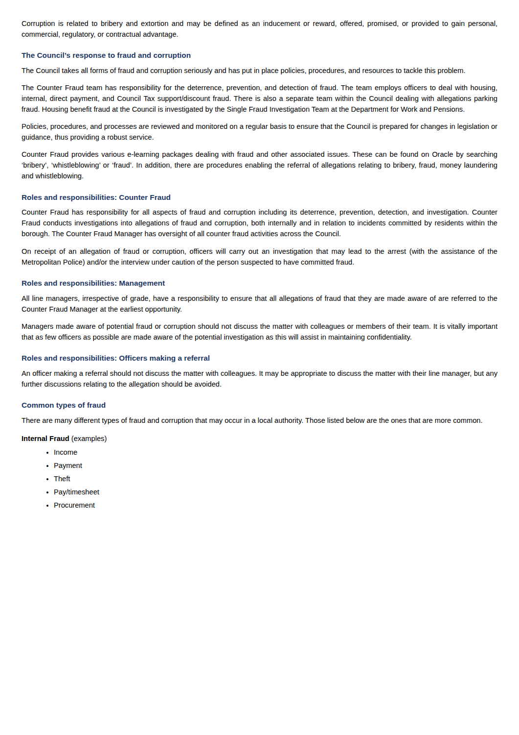Corruption is related to bribery and extortion and may be defined as an inducement or reward, offered, promised, or provided to gain personal, commercial, regulatory, or contractual advantage.
The Council’s response to fraud and corruption
The Council takes all forms of fraud and corruption seriously and has put in place policies, procedures, and resources to tackle this problem.
The Counter Fraud team has responsibility for the deterrence, prevention, and detection of fraud. The team employs officers to deal with housing, internal, direct payment, and Council Tax support/discount fraud. There is also a separate team within the Council dealing with allegations parking fraud. Housing benefit fraud at the Council is investigated by the Single Fraud Investigation Team at the Department for Work and Pensions.
Policies, procedures, and processes are reviewed and monitored on a regular basis to ensure that the Council is prepared for changes in legislation or guidance, thus providing a robust service.
Counter Fraud provides various e-learning packages dealing with fraud and other associated issues. These can be found on Oracle by searching ‘bribery’, ‘whistleblowing’ or ‘fraud’. In addition, there are procedures enabling the referral of allegations relating to bribery, fraud, money laundering and whistleblowing.
Roles and responsibilities: Counter Fraud
Counter Fraud has responsibility for all aspects of fraud and corruption including its deterrence, prevention, detection, and investigation. Counter Fraud conducts investigations into allegations of fraud and corruption, both internally and in relation to incidents committed by residents within the borough. The Counter Fraud Manager has oversight of all counter fraud activities across the Council.
On receipt of an allegation of fraud or corruption, officers will carry out an investigation that may lead to the arrest (with the assistance of the Metropolitan Police) and/or the interview under caution of the person suspected to have committed fraud.
Roles and responsibilities: Management
All line managers, irrespective of grade, have a responsibility to ensure that all allegations of fraud that they are made aware of are referred to the Counter Fraud Manager at the earliest opportunity.
Managers made aware of potential fraud or corruption should not discuss the matter with colleagues or members of their team. It is vitally important that as few officers as possible are made aware of the potential investigation as this will assist in maintaining confidentiality.
Roles and responsibilities: Officers making a referral
An officer making a referral should not discuss the matter with colleagues. It may be appropriate to discuss the matter with their line manager, but any further discussions relating to the allegation should be avoided.
Common types of fraud
There are many different types of fraud and corruption that may occur in a local authority. Those listed below are the ones that are more common.
Internal Fraud (examples)
Income
Payment
Theft
Pay/timesheet
Procurement